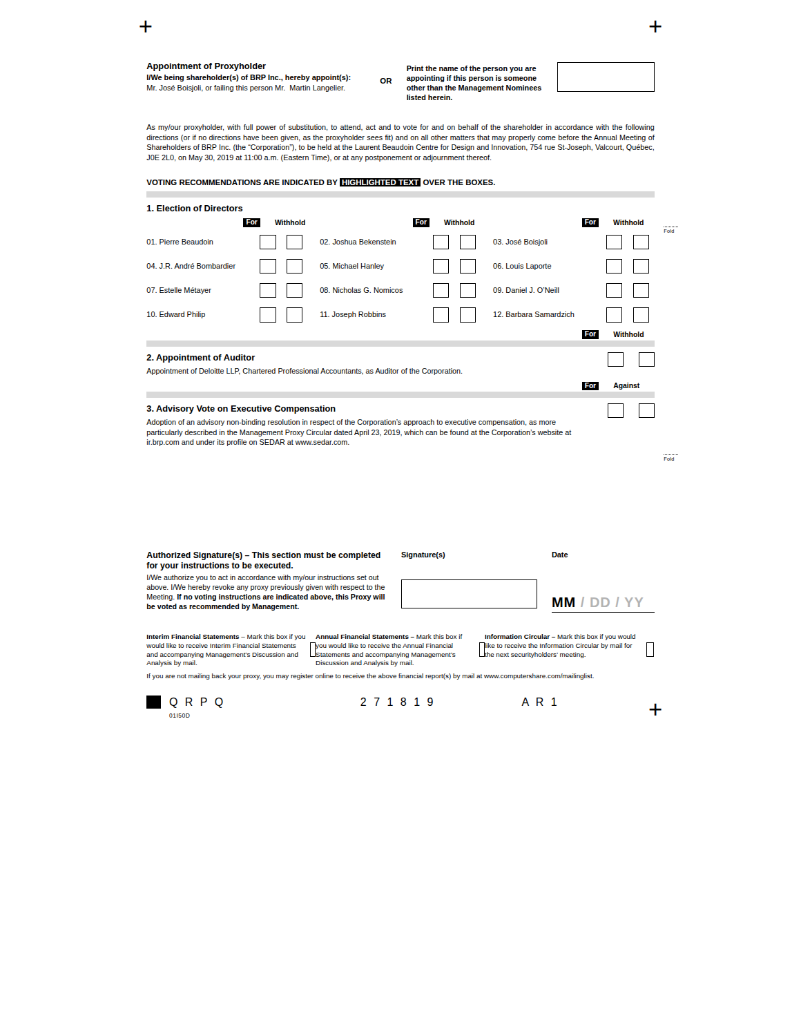+
+
+
Fold
Fold
Appointment of Proxyholder
I/We being shareholder(s) of BRP Inc., hereby appoint(s):
Mr. José Boisjoli, or failing this person Mr. Martin Langelier.
OR
Print the name of the person you are appointing if this person is someone other than the Management Nominees listed herein.
As my/our proxyholder, with full power of substitution, to attend, act and to vote for and on behalf of the shareholder in accordance with the following directions (or if no directions have been given, as the proxyholder sees fit) and on all other matters that may properly come before the Annual Meeting of Shareholders of BRP Inc. (the “Corporation”), to be held at the Laurent Beaudoin Centre for Design and Innovation, 754 rue St-Joseph, Valcourt, Québec, J0E 2L0, on May 30, 2019 at 11:00 a.m. (Eastern Time), or at any postponement or adjournment thereof.
VOTING RECOMMENDATIONS ARE INDICATED BY HIGHLIGHTED TEXT OVER THE BOXES.
1. Election of Directors
For Withhold
For Withhold
For Withhold
| 01. Pierre Beaudoin | | | | 02. Joshua Bekenstein | | | | 03. José Boisjoli | | |
| 04. J.R. André Bombardier | | | | 05. Michael Hanley | | | | 06. Louis Laporte | | |
| 07. Estelle Métayer | | | | 08. Nicholas G. Nomicos | | | | 09. Daniel J. O’Neill | | |
| 10. Edward Philip | | | | 11. Joseph Robbins | | | | 12. Barbara Samardzich | | |
For Withhold
2. Appointment of Auditor
Appointment of Deloitte LLP, Chartered Professional Accountants, as Auditor of the Corporation.
For Against
3. Advisory Vote on Executive Compensation
Adoption of an advisory non-binding resolution in respect of the Corporation’s approach to executive compensation, as more particularly described in the Management Proxy Circular dated April 23, 2019, which can be found at the Corporation’s website at ir.brp.com and under its profile on SEDAR at www.sedar.com.
Authorized Signature(s) – This section must be completed for your instructions to be executed.
I/We authorize you to act in accordance with my/our instructions set out above. I/We hereby revoke any proxy previously given with respect to the Meeting. If no voting instructions are indicated above, this Proxy will be voted as recommended by Management.
Signature(s)
Date
MM / DD / YY
Interim Financial Statements – Mark this box if you would like to receive Interim Financial Statements and accompanying Management’s Discussion and Analysis by mail.
Annual Financial Statements – Mark this box if you would like to receive the Annual Financial Statements and accompanying Management’s Discussion and Analysis by mail.
Information Circular – Mark this box if you would like to receive the Information Circular by mail for the next securityholders’ meeting.
If you are not mailing back your proxy, you may register online to receive the above financial report(s) by mail at www.computershare.com/mailinglist.
Q R P Q
2 7 1 8 1 9
A R 1
01I50D